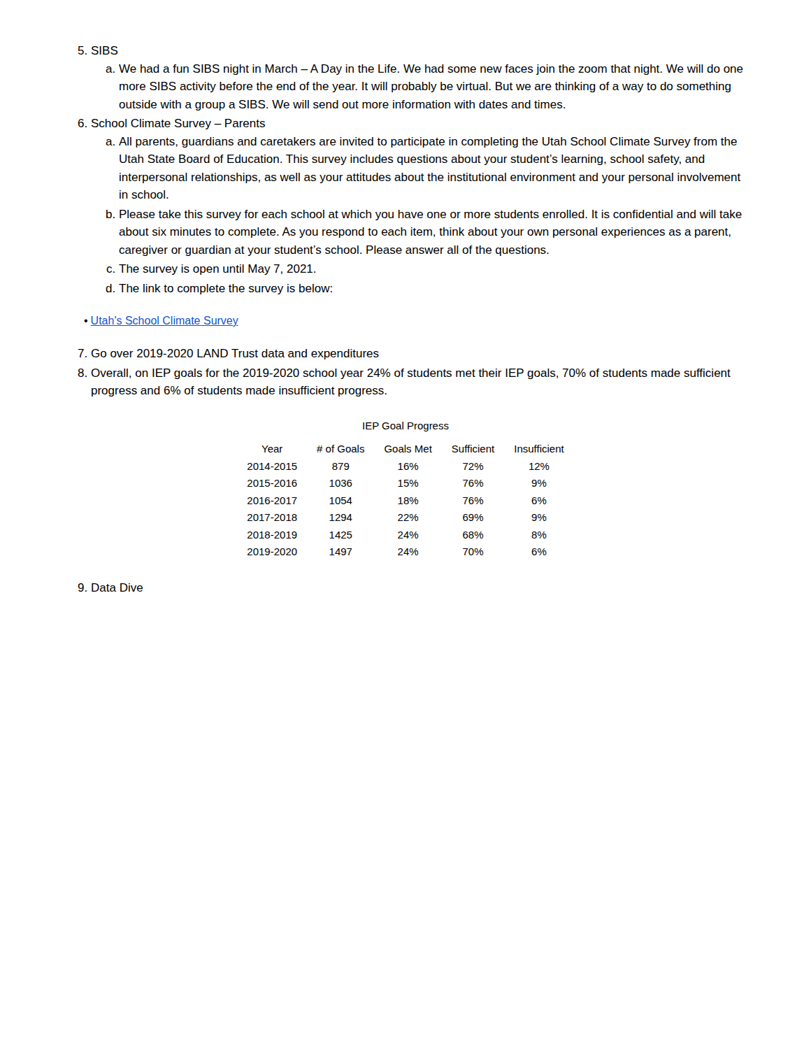SIBS
We had a fun SIBS night in March – A Day in the Life. We had some new faces join the zoom that night. We will do one more SIBS activity before the end of the year. It will probably be virtual. But we are thinking of a way to do something outside with a group a SIBS. We will send out more information with dates and times.
School Climate Survey – Parents
All parents, guardians and caretakers are invited to participate in completing the Utah School Climate Survey from the Utah State Board of Education. This survey includes questions about your student’s learning, school safety, and interpersonal relationships, as well as your attitudes about the institutional environment and your personal involvement in school.
Please take this survey for each school at which you have one or more students enrolled. It is confidential and will take about six minutes to complete. As you respond to each item, think about your own personal experiences as a parent, caregiver or guardian at your student’s school. Please answer all of the questions.
The survey is open until May 7, 2021.
The link to complete the survey is below:
•Utah's School Climate Survey
Go over 2019-2020 LAND Trust data and expenditures
Overall, on IEP goals for the 2019-2020 school year 24% of students met their IEP goals, 70% of students made sufficient progress and 6% of students made insufficient progress.
IEP Goal Progress
| Year | # of Goals | Goals Met | Sufficient | Insufficient |
| --- | --- | --- | --- | --- |
| 2014-2015 | 879 | 16% | 72% | 12% |
| 2015-2016 | 1036 | 15% | 76% | 9% |
| 2016-2017 | 1054 | 18% | 76% | 6% |
| 2017-2018 | 1294 | 22% | 69% | 9% |
| 2018-2019 | 1425 | 24% | 68% | 8% |
| 2019-2020 | 1497 | 24% | 70% | 6% |
Data Dive